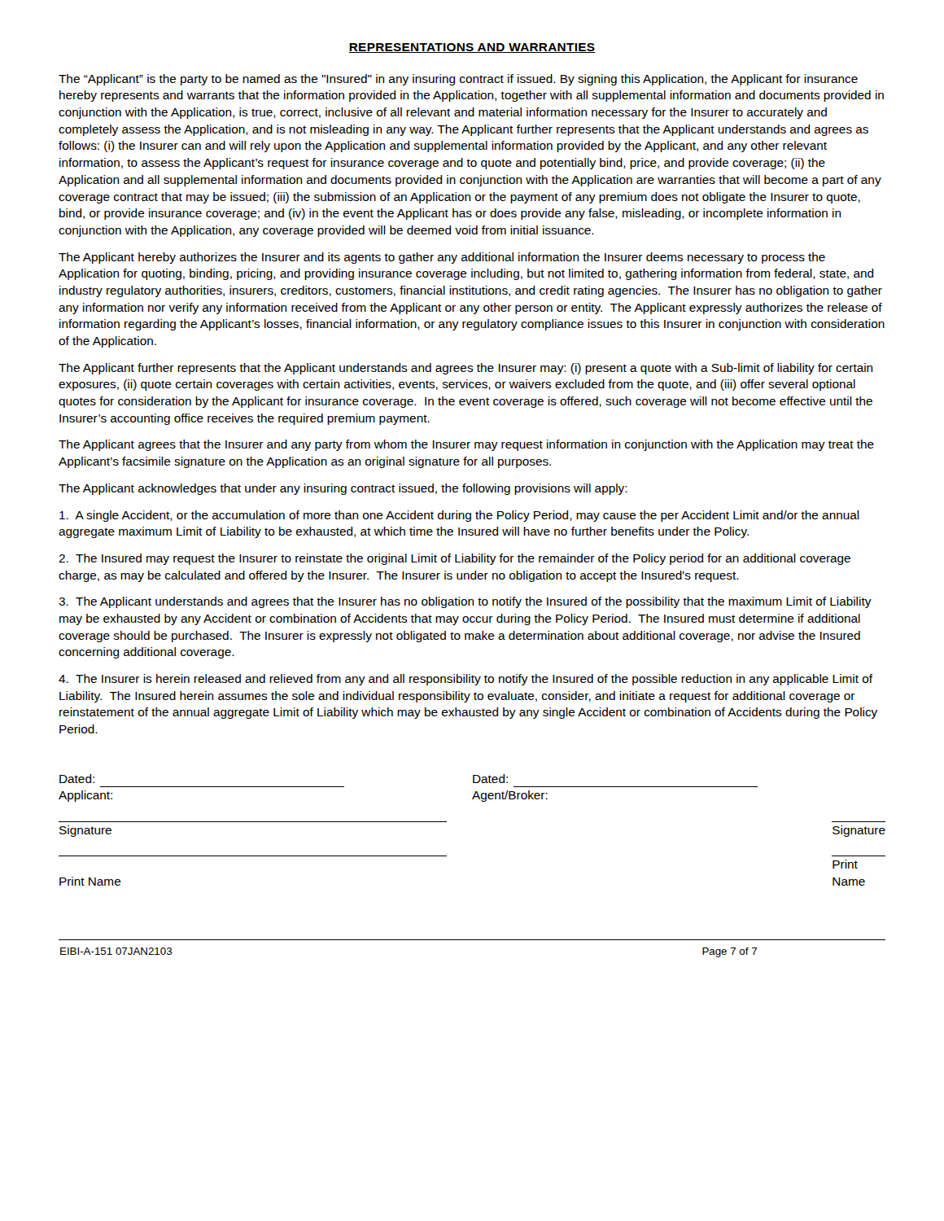REPRESENTATIONS AND WARRANTIES
The “Applicant” is the party to be named as the "Insured" in any insuring contract if issued. By signing this Application, the Applicant for insurance hereby represents and warrants that the information provided in the Application, together with all supplemental information and documents provided in conjunction with the Application, is true, correct, inclusive of all relevant and material information necessary for the Insurer to accurately and completely assess the Application, and is not misleading in any way. The Applicant further represents that the Applicant understands and agrees as follows: (i) the Insurer can and will rely upon the Application and supplemental information provided by the Applicant, and any other relevant information, to assess the Applicant’s request for insurance coverage and to quote and potentially bind, price, and provide coverage; (ii) the Application and all supplemental information and documents provided in conjunction with the Application are warranties that will become a part of any coverage contract that may be issued; (iii) the submission of an Application or the payment of any premium does not obligate the Insurer to quote, bind, or provide insurance coverage; and (iv) in the event the Applicant has or does provide any false, misleading, or incomplete information in conjunction with the Application, any coverage provided will be deemed void from initial issuance.
The Applicant hereby authorizes the Insurer and its agents to gather any additional information the Insurer deems necessary to process the Application for quoting, binding, pricing, and providing insurance coverage including, but not limited to, gathering information from federal, state, and industry regulatory authorities, insurers, creditors, customers, financial institutions, and credit rating agencies. The Insurer has no obligation to gather any information nor verify any information received from the Applicant or any other person or entity. The Applicant expressly authorizes the release of information regarding the Applicant’s losses, financial information, or any regulatory compliance issues to this Insurer in conjunction with consideration of the Application.
The Applicant further represents that the Applicant understands and agrees the Insurer may: (i) present a quote with a Sub-limit of liability for certain exposures, (ii) quote certain coverages with certain activities, events, services, or waivers excluded from the quote, and (iii) offer several optional quotes for consideration by the Applicant for insurance coverage. In the event coverage is offered, such coverage will not become effective until the Insurer’s accounting office receives the required premium payment.
The Applicant agrees that the Insurer and any party from whom the Insurer may request information in conjunction with the Application may treat the Applicant’s facsimile signature on the Application as an original signature for all purposes.
The Applicant acknowledges that under any insuring contract issued, the following provisions will apply:
1. A single Accident, or the accumulation of more than one Accident during the Policy Period, may cause the per Accident Limit and/or the annual aggregate maximum Limit of Liability to be exhausted, at which time the Insured will have no further benefits under the Policy.
2. The Insured may request the Insurer to reinstate the original Limit of Liability for the remainder of the Policy period for an additional coverage charge, as may be calculated and offered by the Insurer. The Insurer is under no obligation to accept the Insured's request.
3. The Applicant understands and agrees that the Insurer has no obligation to notify the Insured of the possibility that the maximum Limit of Liability may be exhausted by any Accident or combination of Accidents that may occur during the Policy Period. The Insured must determine if additional coverage should be purchased. The Insurer is expressly not obligated to make a determination about additional coverage, nor advise the Insured concerning additional coverage.
4. The Insurer is herein released and relieved from any and all responsibility to notify the Insured of the possible reduction in any applicable Limit of Liability. The Insured herein assumes the sole and individual responsibility to evaluate, consider, and initiate a request for additional coverage or reinstatement of the annual aggregate Limit of Liability which may be exhausted by any single Accident or combination of Accidents during the Policy Period.
| Dated: | Dated: |
| Applicant: | Agent/Broker: |
| Signature | | Signature |
| Print Name | | Print Name |
| EIBI-A-151 07JAN2103 | Page 7 of 7 | |